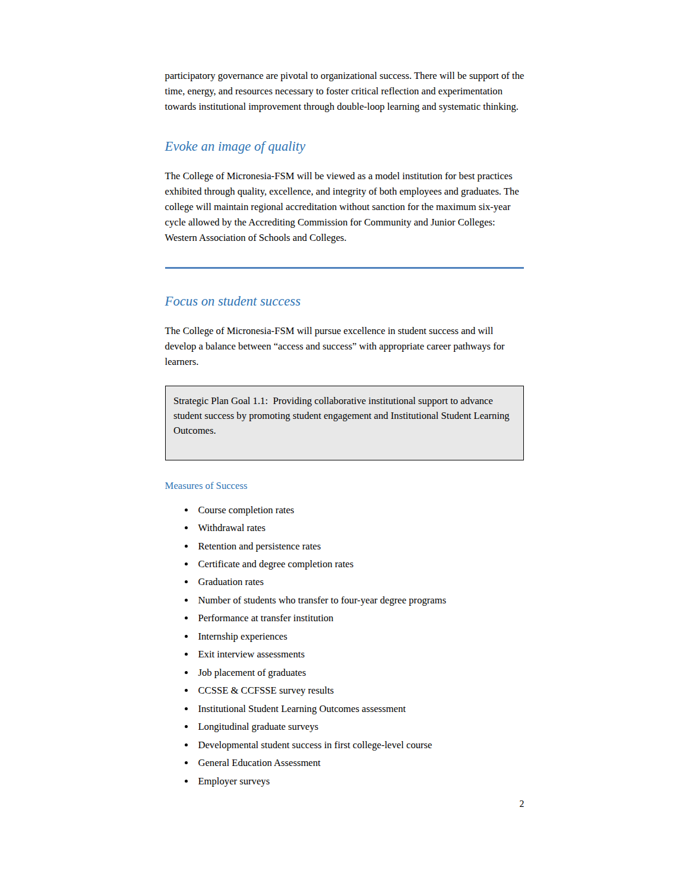participatory governance are pivotal to organizational success. There will be support of the time, energy, and resources necessary to foster critical reflection and experimentation towards institutional improvement through double-loop learning and systematic thinking.
Evoke an image of quality
The College of Micronesia-FSM will be viewed as a model institution for best practices exhibited through quality, excellence, and integrity of both employees and graduates. The college will maintain regional accreditation without sanction for the maximum six-year cycle allowed by the Accrediting Commission for Community and Junior Colleges: Western Association of Schools and Colleges.
Focus on student success
The College of Micronesia-FSM will pursue excellence in student success and will develop a balance between “access and success” with appropriate career pathways for learners.
Strategic Plan Goal 1.1: Providing collaborative institutional support to advance student success by promoting student engagement and Institutional Student Learning Outcomes.
Measures of Success
Course completion rates
Withdrawal rates
Retention and persistence rates
Certificate and degree completion rates
Graduation rates
Number of students who transfer to four-year degree programs
Performance at transfer institution
Internship experiences
Exit interview assessments
Job placement of graduates
CCSSE & CCFSSE survey results
Institutional Student Learning Outcomes assessment
Longitudinal graduate surveys
Developmental student success in first college-level course
General Education Assessment
Employer surveys
2